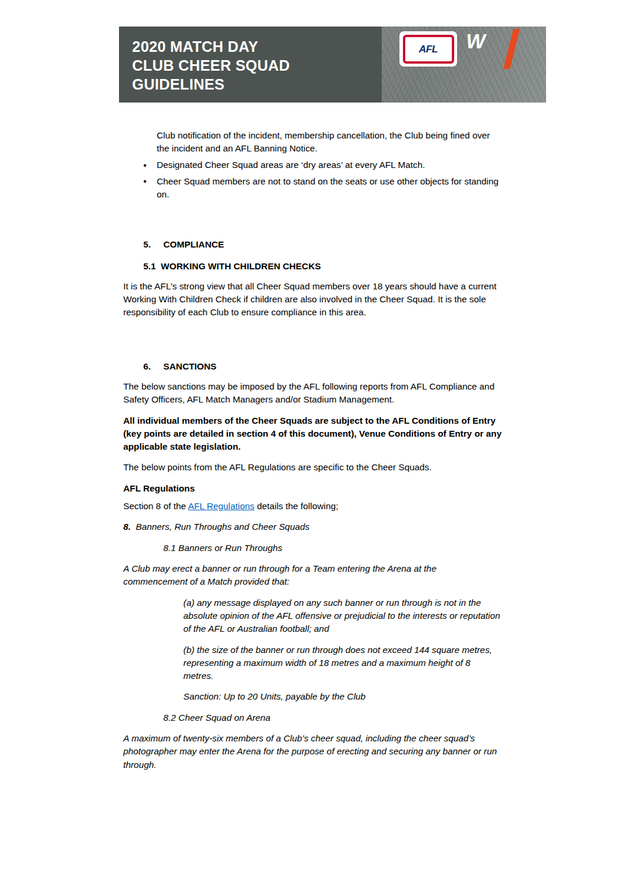2020 Match Day
Club Cheer Squad Guidelines
AFL
W
Club notification of the incident, membership cancellation, the Club being fined over the incident and an AFL Banning Notice.
Designated Cheer Squad areas are ‘dry areas’ at every AFL Match.
Cheer Squad members are not to stand on the seats or use other objects for standing on.
5. COMPLIANCE
5.1 WORKING WITH CHILDREN CHECKS
It is the AFL’s strong view that all Cheer Squad members over 18 years should have a current Working With Children Check if children are also involved in the Cheer Squad. It is the sole responsibility of each Club to ensure compliance in this area.
6. SANCTIONS
The below sanctions may be imposed by the AFL following reports from AFL Compliance and Safety Officers, AFL Match Managers and/or Stadium Management.
All individual members of the Cheer Squads are subject to the AFL Conditions of Entry (key points are detailed in section 4 of this document), Venue Conditions of Entry or any applicable state legislation.
The below points from the AFL Regulations are specific to the Cheer Squads.
AFL Regulations
Section 8 of the AFL Regulations details the following;
8. Banners, Run Throughs and Cheer Squads
8.1 Banners or Run Throughs
A Club may erect a banner or run through for a Team entering the Arena at the commencement of a Match provided that:
(a) any message displayed on any such banner or run through is not in the absolute opinion of the AFL offensive or prejudicial to the interests or reputation of the AFL or Australian football; and
(b) the size of the banner or run through does not exceed 144 square metres, representing a maximum width of 18 metres and a maximum height of 8 metres.
Sanction: Up to 20 Units, payable by the Club
8.2 Cheer Squad on Arena
A maximum of twenty-six members of a Club’s cheer squad, including the cheer squad’s photographer may enter the Arena for the purpose of erecting and securing any banner or run through.